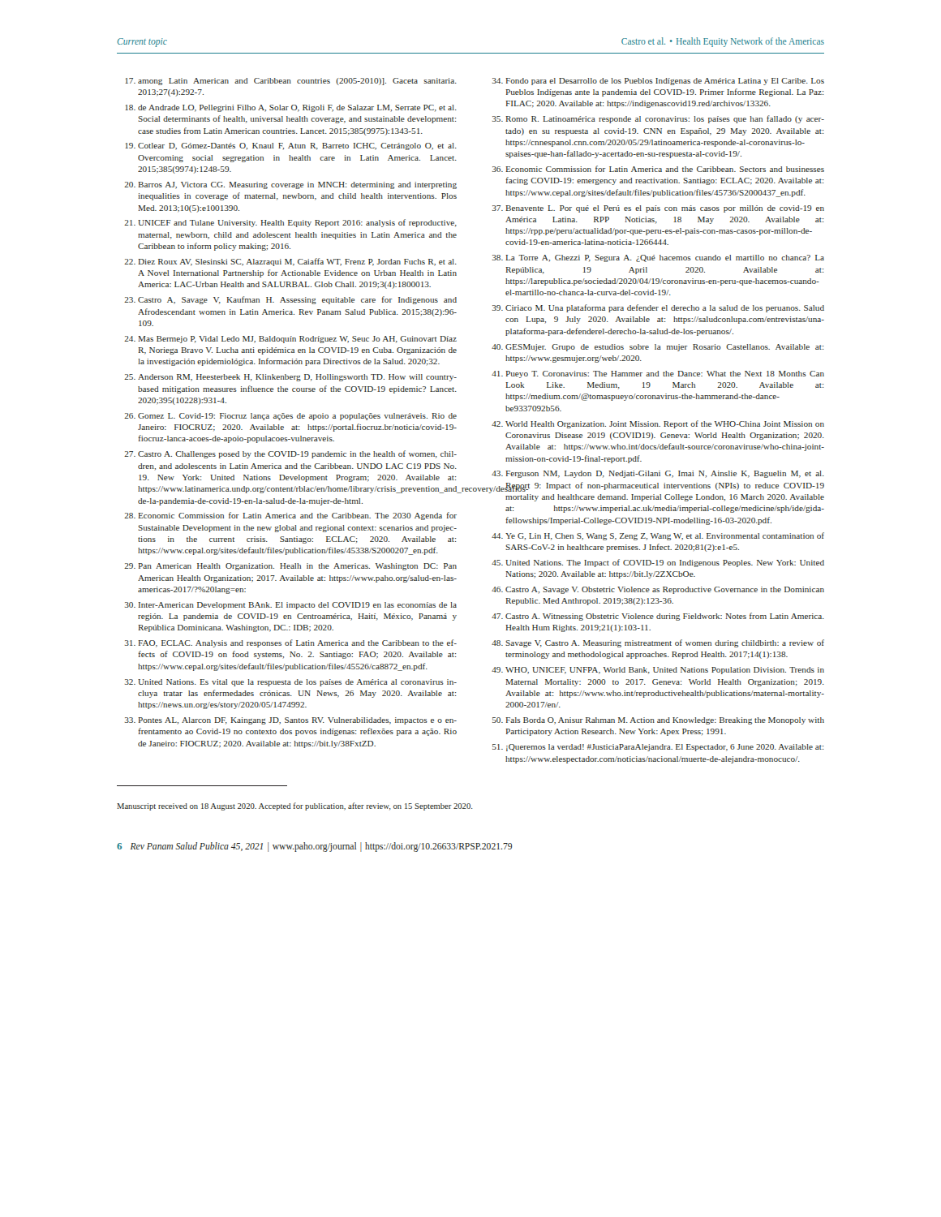Current topic
Castro et al.•Health Equity Network of the Americas
among Latin American and Caribbean countries (2005-2010)]. Gaceta sanitaria. 2013;27(4):292-7.
de Andrade LO, Pellegrini Filho A, Solar O, Rigoli F, de Salazar LM, Serrate PC, et al. Social determinants of health, universal health coverage, and sustainable development: case studies from Latin American countries. Lancet. 2015;385(9975):1343-51.
Cotlear D, Gómez-Dantés O, Knaul F, Atun R, Barreto ICHC, Cetrángolo O, et al. Overcoming social segregation in health care in Latin America. Lancet. 2015;385(9974):1248-59.
Barros AJ, Victora CG. Measuring coverage in MNCH: determining and interpreting inequalities in coverage of maternal, newborn, and child health interventions. Plos Med. 2013;10(5):e1001390.
UNICEF and Tulane University. Health Equity Report 2016: analysis of reproductive, maternal, newborn, child and adolescent health inequities in Latin America and the Caribbean to inform policy making; 2016.
Diez Roux AV, Slesinski SC, Alazraqui M, Caiaffa WT, Frenz P, Jordan Fuchs R, et al. A Novel International Partnership for Actionable Evidence on Urban Health in Latin America: LAC-Urban Health and SALURBAL. Glob Chall. 2019;3(4):1800013.
Castro A, Savage V, Kaufman H. Assessing equitable care for Indigenous and Afrodescendant women in Latin America. Rev Panam Salud Publica. 2015;38(2):96-109.
Mas Bermejo P, Vidal Ledo MJ, Baldoquín Rodríguez W, Seuc Jo AH, Guinovart Díaz R, Noriega Bravo V. Lucha anti epidémica en la COVID-19 en Cuba. Organización de la investigación epidemiológica. Información para Directivos de la Salud. 2020;32.
Anderson RM, Heesterbeek H, Klinkenberg D, Hollingsworth TD. How will country-based mitigation measures influence the course of the COVID-19 epidemic? Lancet. 2020;395(10228):931-4.
Gomez L. Covid-19: Fiocruz lança ações de apoio a populações vulneráveis. Rio de Janeiro: FIOCRUZ; 2020. Available at: https://portal.fiocruz.br/noticia/covid-19-fiocruz-lanca-acoes-de-apoio-populacoes-vulneraveis.
Castro A. Challenges posed by the COVID-19 pandemic in the health of women, children, and adolescents in Latin America and the Caribbean. UNDO LAC C19 PDS No. 19. New York: United Nations Development Program; 2020. Available at: https://www.latinamerica.undp.org/content/rblac/en/home/library/crisis_prevention_and_recovery/desafios-de-la-pandemia-de-covid-19-en-la-salud-de-la-mujer-de-html.
Economic Commission for Latin America and the Caribbean. The 2030 Agenda for Sustainable Development in the new global and regional context: scenarios and projections in the current crisis. Santiago: ECLAC; 2020. Available at: https://www.cepal.org/sites/default/files/publication/files/45338/S2000207_en.pdf.
Pan American Health Organization. Healh in the Americas. Washington DC: Pan American Health Organization; 2017. Available at: https://www.paho.org/salud-en-las-americas-2017/?%20lang=en:
Inter-American Development BAnk. El impacto del COVID19 en las economías de la región. La pandemia de COVID-19 en Centroamérica, Haití, México, Panamá y República Dominicana. Washington, DC.: IDB; 2020.
FAO, ECLAC. Analysis and responses of Latin America and the Caribbean to the effects of COVID-19 on food systems, No. 2. Santiago: FAO; 2020. Available at: https://www.cepal.org/sites/default/files/publication/files/45526/ca8872_en.pdf.
United Nations. Es vital que la respuesta de los países de América al coronavirus incluya tratar las enfermedades crónicas. UN News, 26 May 2020. Available at: https://news.un.org/es/story/2020/05/1474992.
Pontes AL, Alarcon DF, Kaingang JD, Santos RV. Vulnerabilidades, impactos e o enfrentamento ao Covid-19 no contexto dos povos indígenas: reflexões para a ação. Rio de Janeiro: FIOCRUZ; 2020. Available at: https://bit.ly/38FxtZD.
Fondo para el Desarrollo de los Pueblos Indígenas de América Latina y El Caribe. Los Pueblos Indígenas ante la pandemia del COVID-19. Primer Informe Regional. La Paz: FILAC; 2020. Available at: https://indigenascovid19.red/archivos/13326.
Romo R. Latinoamérica responde al coronavirus: los países que han fallado (y acertado) en su respuesta al covid-19. CNN en Español, 29 May 2020. Available at: https://cnnespanol.cnn.com/2020/05/29/latinoamerica-responde-al-coronavirus-lospaises-que-han-fallado-y-acertado-en-su-respuesta-al-covid-19/.
Economic Commission for Latin America and the Caribbean. Sectors and businesses facing COVID-19: emergency and reactivation. Santiago: ECLAC; 2020. Available at: https://www.cepal.org/sites/default/files/publication/files/45736/S2000437_en.pdf.
Benavente L. Por qué el Perú es el país con más casos por millón de covid-19 en América Latina. RPP Noticias, 18 May 2020. Available at: https://rpp.pe/peru/actualidad/por-que-peru-es-el-pais-con-mas-casos-por-millon-de-covid-19-en-america-latina-noticia-1266444.
La Torre A, Ghezzi P, Segura A. ¿Qué hacemos cuando el martillo no chanca? La República, 19 April 2020. Available at: https://larepublica.pe/sociedad/2020/04/19/coronavirus-en-peru-que-hacemos-cuando-el-martillo-no-chanca-la-curva-del-covid-19/.
Ciriaco M. Una plataforma para defender el derecho a la salud de los peruanos. Salud con Lupa, 9 July 2020. Available at: https://saludconlupa.com/entrevistas/una-plataforma-para-defenderel-derecho-la-salud-de-los-peruanos/.
GESMujer. Grupo de estudios sobre la mujer Rosario Castellanos. Available at: https://www.gesmujer.org/web/.2020.
Pueyo T. Coronavirus: The Hammer and the Dance: What the Next 18 Months Can Look Like. Medium, 19 March 2020. Available at: https://medium.com/@tomaspueyo/coronavirus-the-hammerand-the-dance-be9337092b56.
World Health Organization. Joint Mission. Report of the WHO-China Joint Mission on Coronavirus Disease 2019 (COVID19). Geneva: World Health Organization; 2020. Available at: https://www.who.int/docs/default-source/coronaviruse/who-china-joint-mission-on-covid-19-final-report.pdf.
Ferguson NM, Laydon D, Nedjati-Gilani G, Imai N, Ainslie K, Baguelin M, et al. Report 9: Impact of non-pharmaceutical interventions (NPIs) to reduce COVID-19 mortality and healthcare demand. Imperial College London, 16 March 2020. Available at: https://www.imperial.ac.uk/media/imperial-college/medicine/sph/ide/gida-fellowships/Imperial-College-COVID19-NPI-modelling-16-03-2020.pdf.
Ye G, Lin H, Chen S, Wang S, Zeng Z, Wang W, et al. Environmental contamination of SARS-CoV-2 in healthcare premises. J Infect. 2020;81(2):e1-e5.
United Nations. The Impact of COVID-19 on Indigenous Peoples. New York: United Nations; 2020. Available at: https://bit.ly/2ZXCbOe.
Castro A, Savage V. Obstetric Violence as Reproductive Governance in the Dominican Republic. Med Anthropol. 2019;38(2):123-36.
Castro A. Witnessing Obstetric Violence during Fieldwork: Notes from Latin America. Health Hum Rights. 2019;21(1):103-11.
Savage V, Castro A. Measuring mistreatment of women during childbirth: a review of terminology and methodological approaches. Reprod Health. 2017;14(1):138.
WHO, UNICEF, UNFPA, World Bank, United Nations Population Division. Trends in Maternal Mortality: 2000 to 2017. Geneva: World Health Organization; 2019. Available at: https://www.who.int/reproductivehealth/publications/maternal-mortality-2000-2017/en/.
Fals Borda O, Anisur Rahman M. Action and Knowledge: Breaking the Monopoly with Participatory Action Research. New York: Apex Press; 1991.
¡Queremos la verdad! #JusticiaParaAlejandra. El Espectador, 6 June 2020. Available at: https://www.elespectador.com/noticias/nacional/muerte-de-alejandra-monocuco/.
Manuscript received on 18 August 2020. Accepted for publication, after review, on 15 September 2020.
6 Rev Panam Salud Publica 45, 2021|www.paho.org/journal|https://doi.org/10.26633/RPSP.2021.79